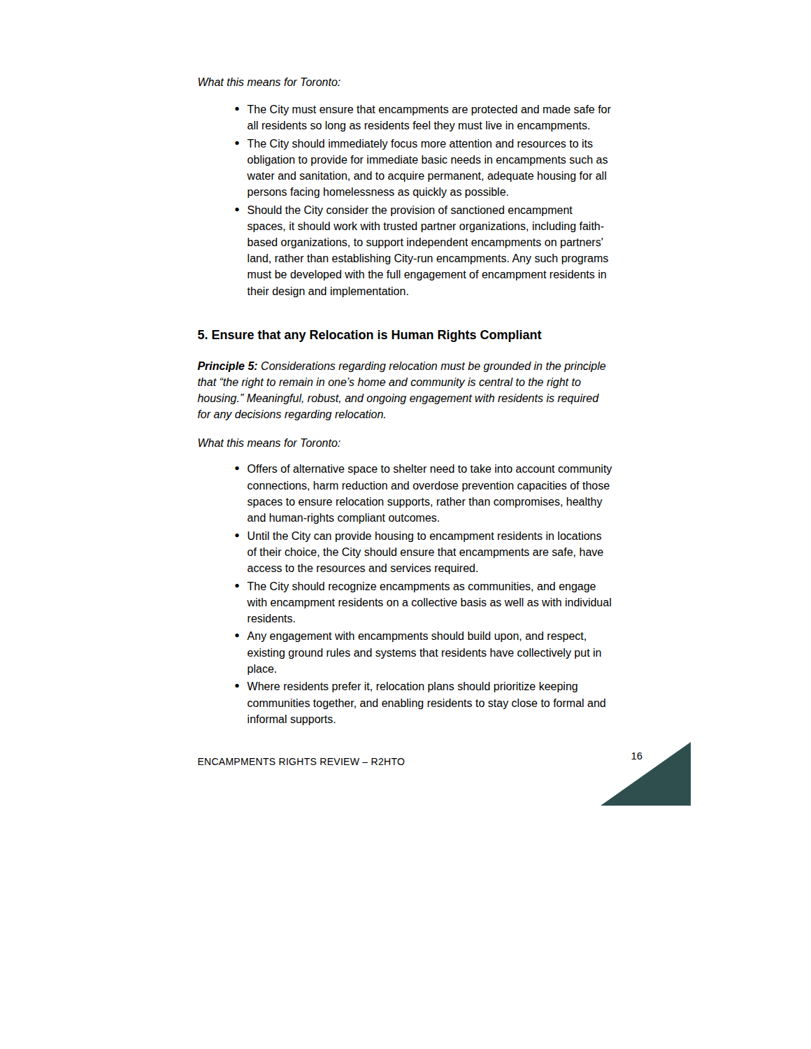What this means for Toronto:
The City must ensure that encampments are protected and made safe for all residents so long as residents feel they must live in encampments.
The City should immediately focus more attention and resources to its obligation to provide for immediate basic needs in encampments such as water and sanitation, and to acquire permanent, adequate housing for all persons facing homelessness as quickly as possible.
Should the City consider the provision of sanctioned encampment spaces, it should work with trusted partner organizations, including faith-based organizations, to support independent encampments on partners' land, rather than establishing City-run encampments. Any such programs must be developed with the full engagement of encampment residents in their design and implementation.
5. Ensure that any Relocation is Human Rights Compliant
Principle 5: Considerations regarding relocation must be grounded in the principle that “the right to remain in one’s home and community is central to the right to housing.” Meaningful, robust, and ongoing engagement with residents is required for any decisions regarding relocation.
What this means for Toronto:
Offers of alternative space to shelter need to take into account community connections, harm reduction and overdose prevention capacities of those spaces to ensure relocation supports, rather than compromises, healthy and human-rights compliant outcomes.
Until the City can provide housing to encampment residents in locations of their choice, the City should ensure that encampments are safe, have access to the resources and services required.
The City should recognize encampments as communities, and engage with encampment residents on a collective basis as well as with individual residents.
Any engagement with encampments should build upon, and respect, existing ground rules and systems that residents have collectively put in place.
Where residents prefer it, relocation plans should prioritize keeping communities together, and enabling residents to stay close to formal and informal supports.
ENCAMPMENTS RIGHTS REVIEW – R2HTO
16